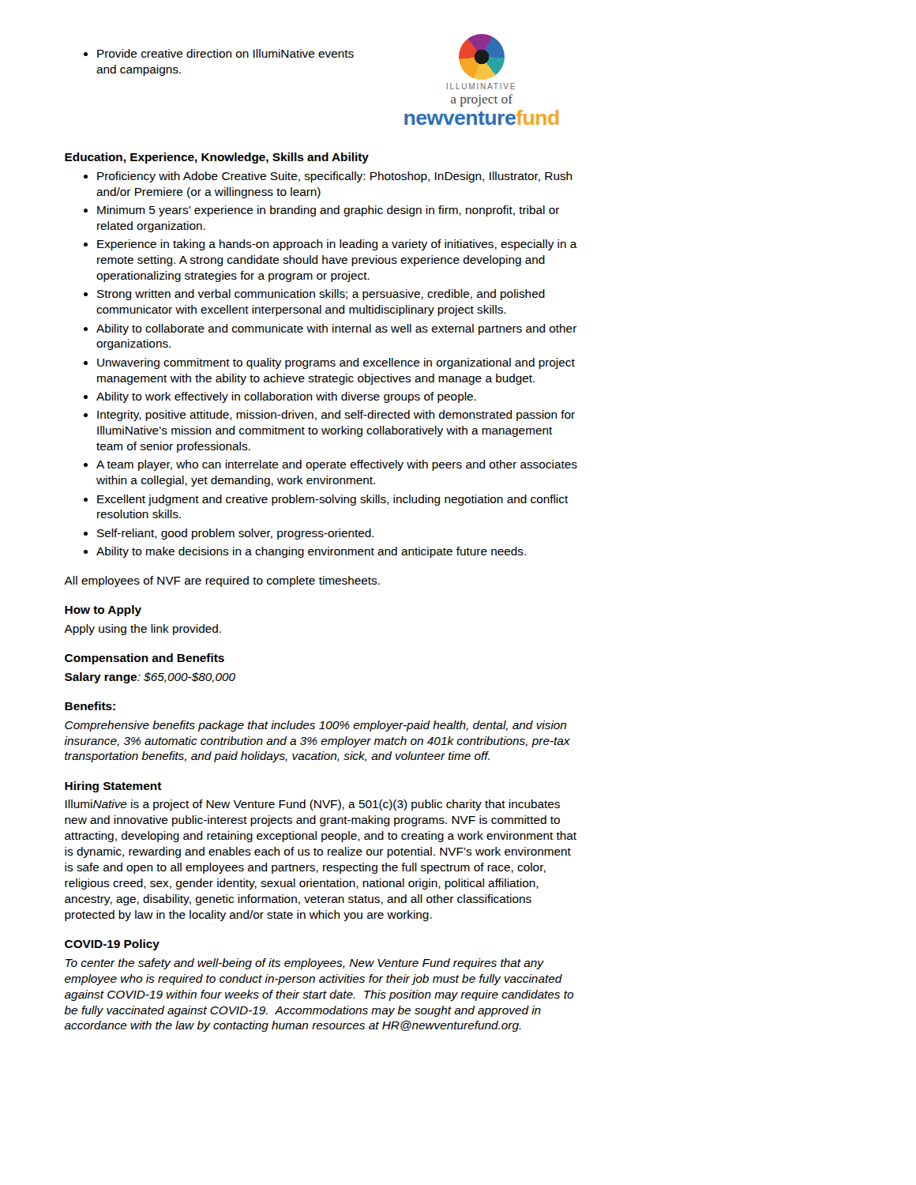ILLUMINATIVE
a project of
new venture fund
Provide creative direction on IllumiNative events and campaigns.
Education, Experience, Knowledge, Skills and Ability
Proficiency with Adobe Creative Suite, specifically: Photoshop, InDesign, Illustrator, Rush and/or Premiere (or a willingness to learn)
Minimum 5 years’ experience in branding and graphic design in firm, nonprofit, tribal or related organization.
Experience in taking a hands-on approach in leading a variety of initiatives, especially in a remote setting. A strong candidate should have previous experience developing and operationalizing strategies for a program or project.
Strong written and verbal communication skills; a persuasive, credible, and polished communicator with excellent interpersonal and multidisciplinary project skills.
Ability to collaborate and communicate with internal as well as external partners and other organizations.
Unwavering commitment to quality programs and excellence in organizational and project management with the ability to achieve strategic objectives and manage a budget.
Ability to work effectively in collaboration with diverse groups of people.
Integrity, positive attitude, mission-driven, and self-directed with demonstrated passion for IllumiNative’s mission and commitment to working collaboratively with a management team of senior professionals.
A team player, who can interrelate and operate effectively with peers and other associates within a collegial, yet demanding, work environment.
Excellent judgment and creative problem-solving skills, including negotiation and conflict resolution skills.
Self-reliant, good problem solver, progress-oriented.
Ability to make decisions in a changing environment and anticipate future needs.
All employees of NVF are required to complete timesheets.
How to Apply
Apply using the link provided.
Compensation and Benefits
Salary range: $65,000-$80,000
Benefits:
Comprehensive benefits package that includes 100% employer-paid health, dental, and vision insurance, 3% automatic contribution and a 3% employer match on 401k contributions, pre-tax transportation benefits, and paid holidays, vacation, sick, and volunteer time off.
Hiring Statement
IllumiNative is a project of New Venture Fund (NVF), a 501(c)(3) public charity that incubates new and innovative public-interest projects and grant-making programs. NVF is committed to attracting, developing and retaining exceptional people, and to creating a work environment that is dynamic, rewarding and enables each of us to realize our potential. NVF’s work environment is safe and open to all employees and partners, respecting the full spectrum of race, color, religious creed, sex, gender identity, sexual orientation, national origin, political affiliation, ancestry, age, disability, genetic information, veteran status, and all other classifications protected by law in the locality and/or state in which you are working.
COVID-19 Policy
To center the safety and well-being of its employees, New Venture Fund requires that any employee who is required to conduct in-person activities for their job must be fully vaccinated against COVID-19 within four weeks of their start date. This position may require candidates to be fully vaccinated against COVID-19. Accommodations may be sought and approved in accordance with the law by contacting human resources at HR@newventurefund.org.